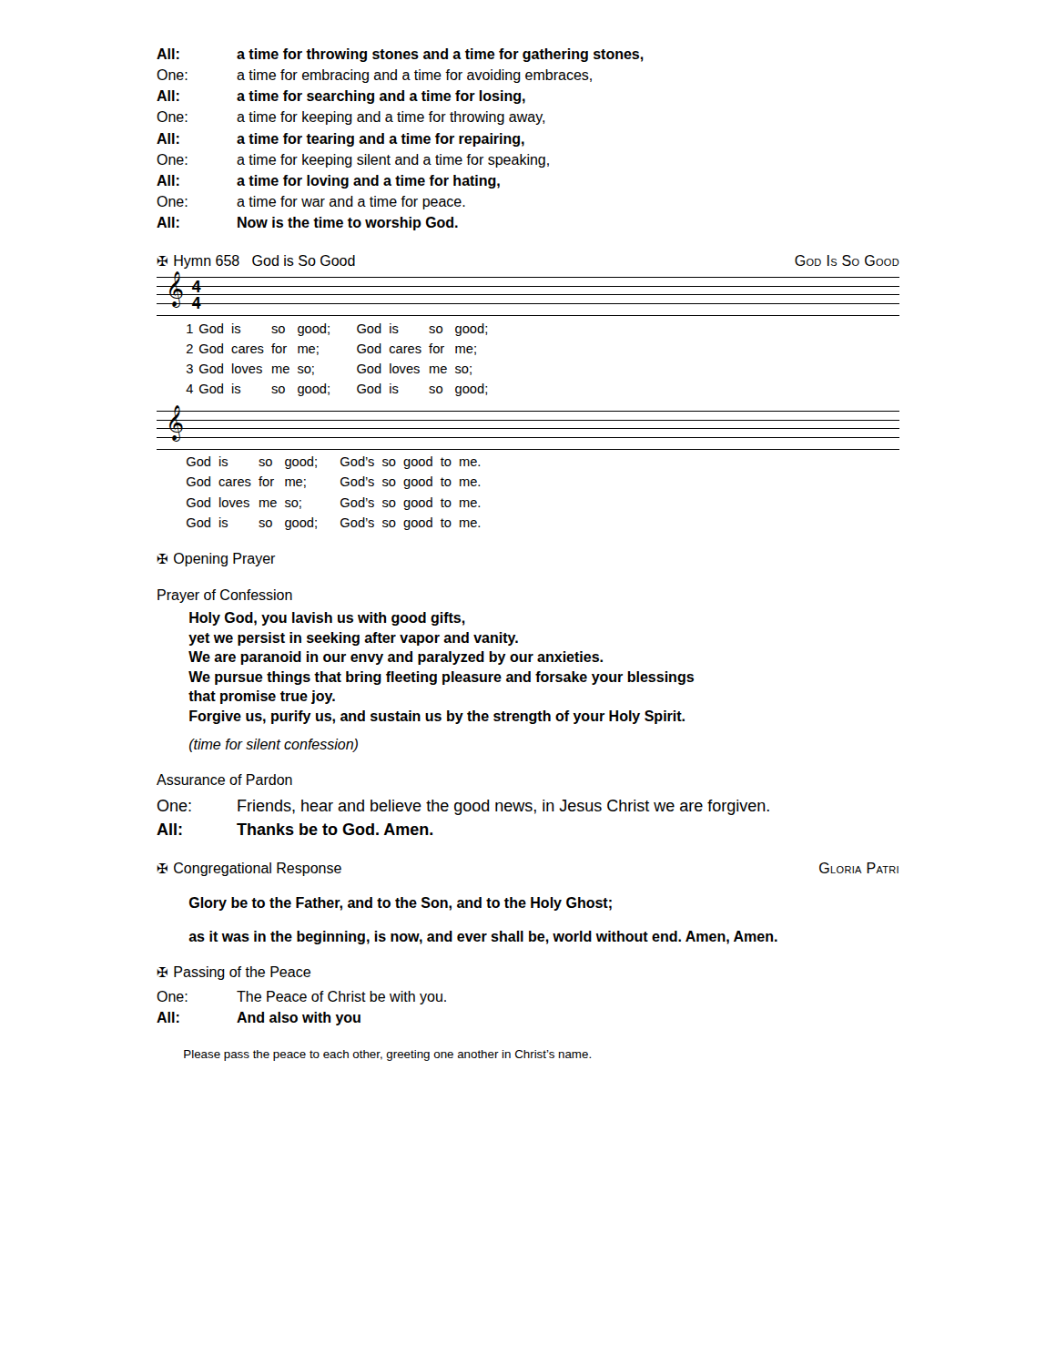| All: | a time for throwing stones and a time for gathering stones, |
| One: | a time for embracing and a time for avoiding embraces, |
| All: | a time for searching and a time for losing, |
| One: | a time for keeping and a time for throwing away, |
| All: | a time for tearing and a time for repairing, |
| One: | a time for keeping silent and a time for speaking, |
| All: | a time for loving and a time for hating, |
| One: | a time for war and a time for peace. |
| All: | Now is the time to worship God. |
Hymn 658 God is So Good God Is So Good
𝄞44
| 1 | God | is | so | good; | | God | is | so | good; |
| 2 | God | cares | for | me; | | God | cares | for | me; |
| 3 | God | loves | me | so; | | God | loves | me | so; |
| 4 | God | is | so | good; | | God | is | so | good; |
𝄞
| God | is | so | good; | | God’s | so | good | to | me. |
| God | cares | for | me; | | God’s | so | good | to | me. |
| God | loves | me | so; | | God’s | so | good | to | me. |
| God | is | so | good; | | God’s | so | good | to | me. |
Opening Prayer
Prayer of Confession
Holy God, you lavish us with good gifts,
yet we persist in seeking after vapor and vanity.
We are paranoid in our envy and paralyzed by our anxieties.
We pursue things that bring fleeting pleasure and forsake your blessings
that promise true joy.
Forgive us, purify us, and sustain us by the strength of your Holy Spirit.
(time for silent confession)
Assurance of Pardon
| One: | Friends, hear and believe the good news, in Jesus Christ we are forgiven. |
| All: | Thanks be to God. Amen. |
Congregational Response Gloria Patri
Glory be to the Father, and to the Son, and to the Holy Ghost;
as it was in the beginning, is now, and ever shall be, world without end. Amen, Amen.
Passing of the Peace
| One: | The Peace of Christ be with you. |
| All: | And also with you |
Please pass the peace to each other, greeting one another in Christ’s name.